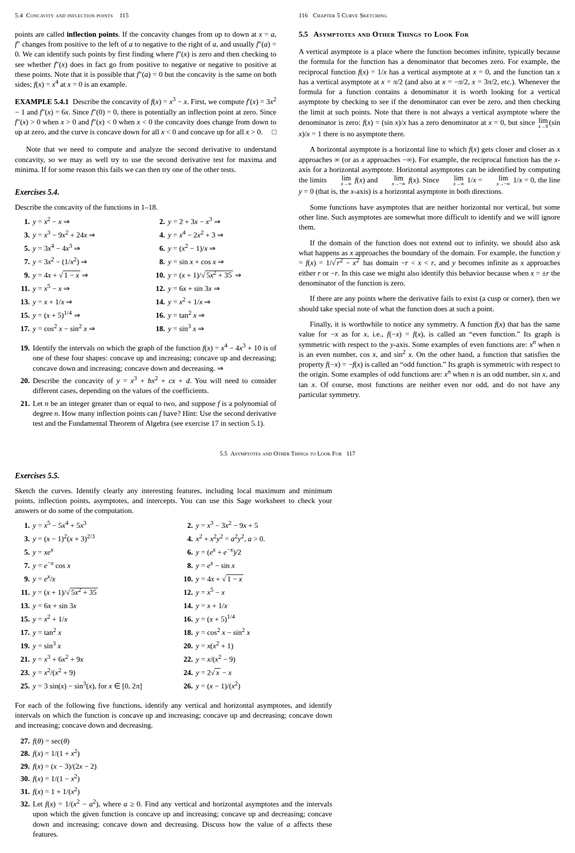5.4 Concavity and inflection points 115
points are called inflection points. If the concavity changes from up to down at x = a, f″ changes from positive to the left of a to negative to the right of a, and usually f″(a) = 0. We can identify such points by first finding where f″(x) is zero and then checking to see whether f″(x) does in fact go from positive to negative or negative to positive at these points. Note that it is possible that f″(a) = 0 but the concavity is the same on both sides; f(x) = x4 at x = 0 is an example.
EXAMPLE 5.4.1 Describe the concavity of f(x) = x3 − x. First, we compute f′(x) = 3x2 − 1 and f″(x) = 6x. Since f″(0) = 0, there is potentially an inflection point at zero. Since f″(x) > 0 when x > 0 and f″(x) < 0 when x < 0 the concavity does change from down to up at zero, and the curve is concave down for all x < 0 and concave up for all x > 0. □
Note that we need to compute and analyze the second derivative to understand concavity, so we may as well try to use the second derivative test for maxima and minima. If for some reason this fails we can then try one of the other tests.
Exercises 5.4.
Describe the concavity of the functions in 1–18.
1. y = x2 − x
2. y = 2 + 3x − x3
3. y = x3 − 9x2 + 24x
4. y = x4 − 2x2 + 3
5. y = 3x4 − 4x3
6. y = (x2 − 1)/x
7. y = 3x2 − (1/x2)
8. y = sin x + cos x
9. y = 4x + √1 − x
10. y = (x + 1)/√5x2 + 35
11. y = x5 − x
12. y = 6x + sin 3x
13. y = x + 1/x
14. y = x2 + 1/x
15. y = (x + 5)1/4
16. y = tan2 x
17. y = cos2 x − sin2 x
18. y = sin3 x
19. Identify the intervals on which the graph of the function f(x) = x4 − 4x3 + 10 is of one of these four shapes: concave up and increasing; concave up and decreasing; concave down and increasing; concave down and decreasing.
20. Describe the concavity of y = x3 + bx2 + cx + d. You will need to consider different cases, depending on the values of the coefficients.
21. Let n be an integer greater than or equal to two, and suppose f is a polynomial of degree n. How many inflection points can f have? Hint: Use the second derivative test and the Fundamental Theorem of Algebra (see exercise 17 in section 5.1).
116 Chapter 5 Curve Sketching
5.5 Asymptotes and Other Things to Look For
A vertical asymptote is a place where the function becomes infinite, typically because the formula for the function has a denominator that becomes zero. For example, the reciprocal function f(x) = 1/x has a vertical asymptote at x = 0, and the function tan x has a vertical asymptote at x = π/2 (and also at x = −π/2, x = 3π/2, etc.). Whenever the formula for a function contains a denominator it is worth looking for a vertical asymptote by checking to see if the denominator can ever be zero, and then checking the limit at such points. Note that there is not always a vertical asymptote where the denominator is zero: f(x) = (sin x)/x has a zero denominator at x = 0, but since lim x→0(sin x)/x = 1 there is no asymptote there.
A horizontal asymptote is a horizontal line to which f(x) gets closer and closer as x approaches ∞ (or as x approaches −∞). For example, the reciprocal function has the x-axis for a horizontal asymptote. Horizontal asymptotes can be identified by computing the limits lim x→∞ f(x) and lim x→−∞ f(x). Since lim x→∞ 1/x = lim x→−∞ 1/x = 0, the line y = 0 (that is, the x-axis) is a horizontal asymptote in both directions.
Some functions have asymptotes that are neither horizontal nor vertical, but some other line. Such asymptotes are somewhat more difficult to identify and we will ignore them.
If the domain of the function does not extend out to infinity, we should also ask what happens as x approaches the boundary of the domain. For example, the function y = f(x) = 1/√r2 − x2 has domain −r < x < r, and y becomes infinite as x approaches either r or −r. In this case we might also identify this behavior because when x = ±r the denominator of the function is zero.
If there are any points where the derivative fails to exist (a cusp or corner), then we should take special note of what the function does at such a point.
Finally, it is worthwhile to notice any symmetry. A function f(x) that has the same value for −x as for x, i.e., f(−x) = f(x), is called an “even function.” Its graph is symmetric with respect to the y-axis. Some examples of even functions are: xn when n is an even number, cos x, and sin2 x. On the other hand, a function that satisfies the property f(−x) = −f(x) is called an “odd function.” Its graph is symmetric with respect to the origin. Some examples of odd functions are: xn when n is an odd number, sin x, and tan x. Of course, most functions are neither even nor odd, and do not have any particular symmetry.
5.5 Asymptotes and Other Things to Look For 117
Exercises 5.5.
Sketch the curves. Identify clearly any interesting features, including local maximum and minimum points, inflection points, asymptotes, and intercepts. You can use this Sage worksheet to check your answers or do some of the computation.
1. y = x5 − 5x4 + 5x3
2. y = x3 − 3x2 − 9x + 5
3. y = (x − 1)2(x + 3)2/3
4. x2 + x2y2 = a2y2, a > 0.
5. y = xex
6. y = (ex + e−x)/2
7. y = e−x cos x
8. y = ex − sin x
9. y = ex/x
10. y = 4x + √1 − x
11. y = (x + 1)/√5x2 + 35
12. y = x5 − x
13. y = 6x + sin 3x
14. y = x + 1/x
15. y = x2 + 1/x
16. y = (x + 5)1/4
17. y = tan2 x
18. y = cos2 x − sin2 x
19. y = sin3 x
20. y = x(x2 + 1)
21. y = x3 + 6x2 + 9x
22. y = x/(x2 − 9)
23. y = x2/(x2 + 9)
24. y = 2√x − x
25. y = 3 sin(x) − sin3(x), for x ∈ [0, 2π]
26. y = (x − 1)/(x2)
For each of the following five functions, identify any vertical and horizontal asymptotes, and identify intervals on which the function is concave up and increasing; concave up and decreasing; concave down and increasing; concave down and decreasing.
27. f(θ) = sec(θ)
28. f(x) = 1/(1 + x2)
29. f(x) = (x − 3)/(2x − 2)
30. f(x) = 1/(1 − x2)
31. f(x) = 1 + 1/(x2)
32. Let f(x) = 1/(x2 − a2), where a ≥ 0. Find any vertical and horizontal asymptotes and the intervals upon which the given function is concave up and increasing; concave up and decreasing; concave down and increasing; concave down and decreasing. Discuss how the value of a affects these features.